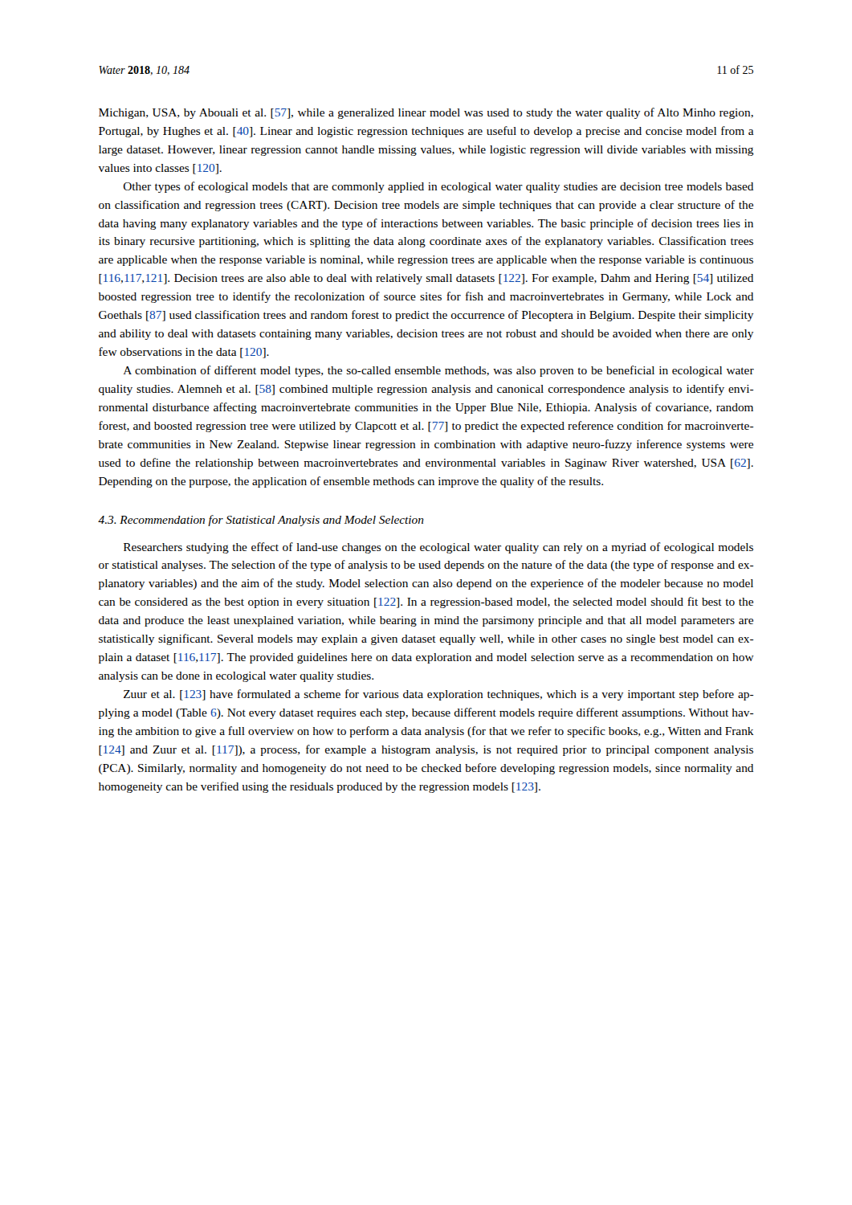Water 2018, 10, 184 11 of 25
Michigan, USA, by Abouali et al. [57], while a generalized linear model was used to study the water quality of Alto Minho region, Portugal, by Hughes et al. [40]. Linear and logistic regression techniques are useful to develop a precise and concise model from a large dataset. However, linear regression cannot handle missing values, while logistic regression will divide variables with missing values into classes [120].
Other types of ecological models that are commonly applied in ecological water quality studies are decision tree models based on classification and regression trees (CART). Decision tree models are simple techniques that can provide a clear structure of the data having many explanatory variables and the type of interactions between variables. The basic principle of decision trees lies in its binary recursive partitioning, which is splitting the data along coordinate axes of the explanatory variables. Classification trees are applicable when the response variable is nominal, while regression trees are applicable when the response variable is continuous [116,117,121]. Decision trees are also able to deal with relatively small datasets [122]. For example, Dahm and Hering [54] utilized boosted regression tree to identify the recolonization of source sites for fish and macroinvertebrates in Germany, while Lock and Goethals [87] used classification trees and random forest to predict the occurrence of Plecoptera in Belgium. Despite their simplicity and ability to deal with datasets containing many variables, decision trees are not robust and should be avoided when there are only few observations in the data [120].
A combination of different model types, the so-called ensemble methods, was also proven to be beneficial in ecological water quality studies. Alemneh et al. [58] combined multiple regression analysis and canonical correspondence analysis to identify environmental disturbance affecting macroinvertebrate communities in the Upper Blue Nile, Ethiopia. Analysis of covariance, random forest, and boosted regression tree were utilized by Clapcott et al. [77] to predict the expected reference condition for macroinvertebrate communities in New Zealand. Stepwise linear regression in combination with adaptive neuro-fuzzy inference systems were used to define the relationship between macroinvertebrates and environmental variables in Saginaw River watershed, USA [62]. Depending on the purpose, the application of ensemble methods can improve the quality of the results.
4.3. Recommendation for Statistical Analysis and Model Selection
Researchers studying the effect of land-use changes on the ecological water quality can rely on a myriad of ecological models or statistical analyses. The selection of the type of analysis to be used depends on the nature of the data (the type of response and explanatory variables) and the aim of the study. Model selection can also depend on the experience of the modeler because no model can be considered as the best option in every situation [122]. In a regression-based model, the selected model should fit best to the data and produce the least unexplained variation, while bearing in mind the parsimony principle and that all model parameters are statistically significant. Several models may explain a given dataset equally well, while in other cases no single best model can explain a dataset [116,117]. The provided guidelines here on data exploration and model selection serve as a recommendation on how analysis can be done in ecological water quality studies.
Zuur et al. [123] have formulated a scheme for various data exploration techniques, which is a very important step before applying a model (Table 6). Not every dataset requires each step, because different models require different assumptions. Without having the ambition to give a full overview on how to perform a data analysis (for that we refer to specific books, e.g., Witten and Frank [124] and Zuur et al. [117]), a process, for example a histogram analysis, is not required prior to principal component analysis (PCA). Similarly, normality and homogeneity do not need to be checked before developing regression models, since normality and homogeneity can be verified using the residuals produced by the regression models [123].